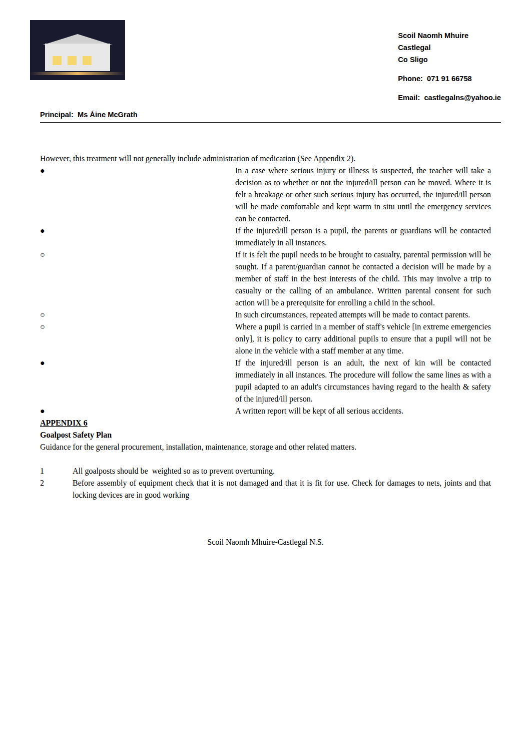Scoil Naomh Mhuire
Castlegal
Co Sligo
Phone: 071 91 66758
Email: castlegalns@yahoo.ie
Principal: Ms Áine McGrath
However, this treatment will not generally include administration of medication (See Appendix 2).
● In a case where serious injury or illness is suspected, the teacher will take a decision as to whether or not the injured/ill person can be moved. Where it is felt a breakage or other such serious injury has occurred, the injured/ill person will be made comfortable and kept warm in situ until the emergency services can be contacted.
● If the injured/ill person is a pupil, the parents or guardians will be contacted immediately in all instances.
○ If it is felt the pupil needs to be brought to casualty, parental permission will be sought. If a parent/guardian cannot be contacted a decision will be made by a member of staff in the best interests of the child. This may involve a trip to casualty or the calling of an ambulance. Written parental consent for such action will be a prerequisite for enrolling a child in the school.
○ In such circumstances, repeated attempts will be made to contact parents.
○ Where a pupil is carried in a member of staff's vehicle [in extreme emergencies only], it is policy to carry additional pupils to ensure that a pupil will not be alone in the vehicle with a staff member at any time.
● If the injured/ill person is an adult, the next of kin will be contacted immediately in all instances. The procedure will follow the same lines as with a pupil adapted to an adult's circumstances having regard to the health & safety of the injured/ill person.
● A written report will be kept of all serious accidents.
APPENDIX 6
Goalpost Safety Plan
Guidance for the general procurement, installation, maintenance, storage and other related matters.
1 All goalposts should be weighted so as to prevent overturning.
2 Before assembly of equipment check that it is not damaged and that it is fit for use. Check for damages to nets, joints and that locking devices are in good working
Scoil Naomh Mhuire-Castlegal N.S.